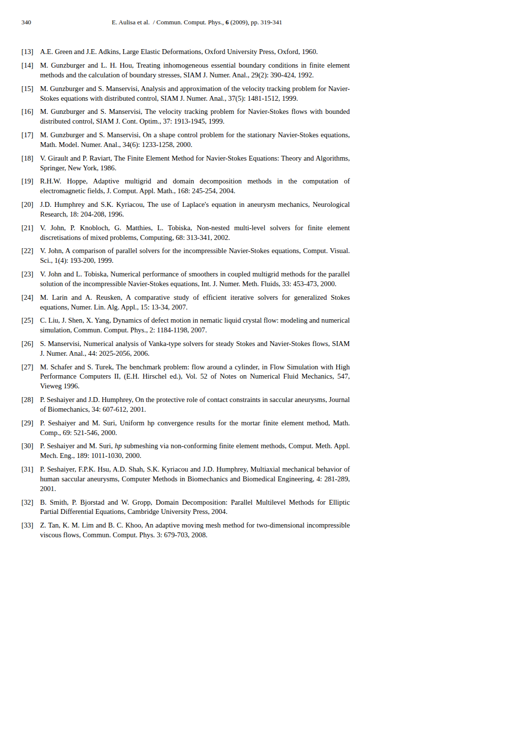340 E. Aulisa et al. / Commun. Comput. Phys., 6 (2009), pp. 319-341
A.E. Green and J.E. Adkins, Large Elastic Deformations, Oxford University Press, Oxford, 1960.
M. Gunzburger and L. H. Hou, Treating inhomogeneous essential boundary conditions in finite element methods and the calculation of boundary stresses, SIAM J. Numer. Anal., 29(2): 390-424, 1992.
M. Gunzburger and S. Manservisi, Analysis and approximation of the velocity tracking problem for Navier-Stokes equations with distributed control, SIAM J. Numer. Anal., 37(5): 1481-1512, 1999.
M. Gunzburger and S. Manservisi, The velocity tracking problem for Navier-Stokes flows with bounded distributed control, SIAM J. Cont. Optim., 37: 1913-1945, 1999.
M. Gunzburger and S. Manservisi, On a shape control problem for the stationary Navier-Stokes equations, Math. Model. Numer. Anal., 34(6): 1233-1258, 2000.
V. Girault and P. Raviart, The Finite Element Method for Navier-Stokes Equations: Theory and Algorithms, Springer, New York, 1986.
R.H.W. Hoppe, Adaptive multigrid and domain decomposition methods in the computation of electromagnetic fields, J. Comput. Appl. Math., 168: 245-254, 2004.
J.D. Humphrey and S.K. Kyriacou, The use of Laplace's equation in aneurysm mechanics, Neurological Research, 18: 204-208, 1996.
V. John, P. Knobloch, G. Matthies, L. Tobiska, Non-nested multi-level solvers for finite element discretisations of mixed problems, Computing, 68: 313-341, 2002.
V. John, A comparison of parallel solvers for the incompressible Navier-Stokes equations, Comput. Visual. Sci., 1(4): 193-200, 1999.
V. John and L. Tobiska, Numerical performance of smoothers in coupled multigrid methods for the parallel solution of the incompressible Navier-Stokes equations, Int. J. Numer. Meth. Fluids, 33: 453-473, 2000.
M. Larin and A. Reusken, A comparative study of efficient iterative solvers for generalized Stokes equations, Numer. Lin. Alg. Appl., 15: 13-34, 2007.
C. Liu, J. Shen, X. Yang, Dynamics of defect motion in nematic liquid crystal flow: modeling and numerical simulation, Commun. Comput. Phys., 2: 1184-1198, 2007.
S. Manservisi, Numerical analysis of Vanka-type solvers for steady Stokes and Navier-Stokes flows, SIAM J. Numer. Anal., 44: 2025-2056, 2006.
M. Schafer and S. Turek, The benchmark problem: flow around a cylinder, in Flow Simulation with High Performance Computers II, (E.H. Hirschel ed.), Vol. 52 of Notes on Numerical Fluid Mechanics, 547, Vieweg 1996.
P. Seshaiyer and J.D. Humphrey, On the protective role of contact constraints in saccular aneurysms, Journal of Biomechanics, 34: 607-612, 2001.
P. Seshaiyer and M. Suri, Uniform hp convergence results for the mortar finite element method, Math. Comp., 69: 521-546, 2000.
P. Seshaiyer and M. Suri, hp submeshing via non-conforming finite element methods, Comput. Meth. Appl. Mech. Eng., 189: 1011-1030, 2000.
P. Seshaiyer, F.P.K. Hsu, A.D. Shah, S.K. Kyriacou and J.D. Humphrey, Multiaxial mechanical behavior of human saccular aneurysms, Computer Methods in Biomechanics and Biomedical Engineering, 4: 281-289, 2001.
B. Smith, P. Bjorstad and W. Gropp, Domain Decomposition: Parallel Multilevel Methods for Elliptic Partial Differential Equations, Cambridge University Press, 2004.
Z. Tan, K. M. Lim and B. C. Khoo, An adaptive moving mesh method for two-dimensional incompressible viscous flows, Commun. Comput. Phys. 3: 679-703, 2008.